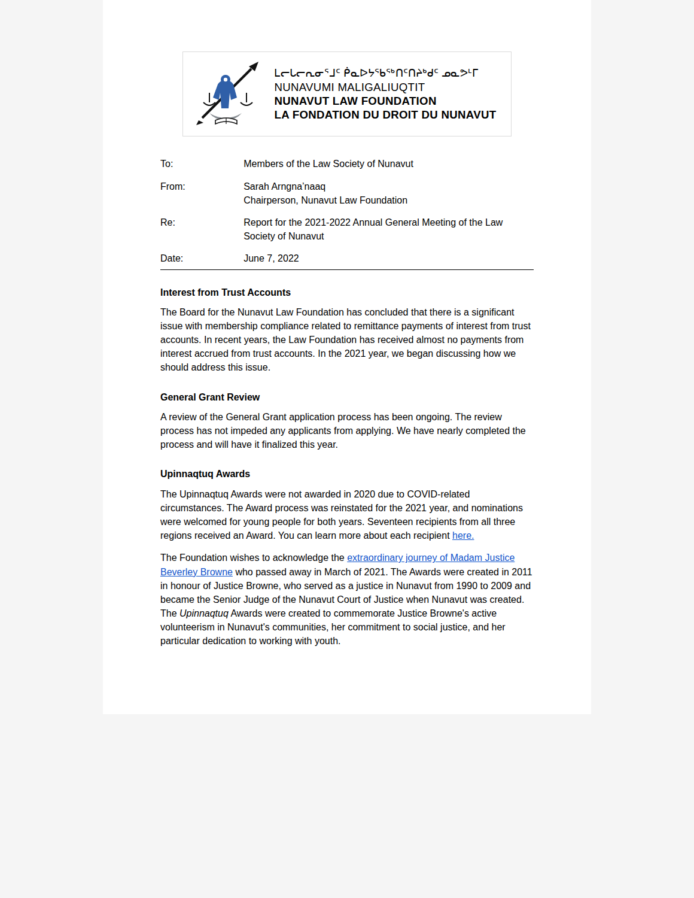ᒪᓕᒐᓕᕆᓂᕐᒧᑦ ᑮᓇᐅᔭᖃᖅᑎᑦᑎᔨᒃᑯᑦ ᓄᓇᕗᒻᒥ
NUNAVUMI MALIGALIUQTIT
NUNAVUT LAW FOUNDATION
LA FONDATION DU DROIT DU NUNAVUT
| To: | Members of the Law Society of Nunavut |
| From: | Sarah Arngna’naaq Chairperson, Nunavut Law Foundation |
| Re: | Report for the 2021-2022 Annual General Meeting of the Law Society of Nunavut |
| Date: | June 7, 2022 |
Interest from Trust Accounts
The Board for the Nunavut Law Foundation has concluded that there is a significant issue with membership compliance related to remittance payments of interest from trust accounts. In recent years, the Law Foundation has received almost no payments from interest accrued from trust accounts. In the 2021 year, we began discussing how we should address this issue.
General Grant Review
A review of the General Grant application process has been ongoing. The review process has not impeded any applicants from applying. We have nearly completed the process and will have it finalized this year.
Upinnaqtuq Awards
The Upinnaqtuq Awards were not awarded in 2020 due to COVID-related circumstances. The Award process was reinstated for the 2021 year, and nominations were welcomed for young people for both years. Seventeen recipients from all three regions received an Award. You can learn more about each recipient here.
The Foundation wishes to acknowledge the extraordinary journey of Madam Justice Beverley Browne who passed away in March of 2021. The Awards were created in 2011 in honour of Justice Browne, who served as a justice in Nunavut from 1990 to 2009 and became the Senior Judge of the Nunavut Court of Justice when Nunavut was created. The Upinnaqtuq Awards were created to commemorate Justice Browne's active volunteerism in Nunavut's communities, her commitment to social justice, and her particular dedication to working with youth.